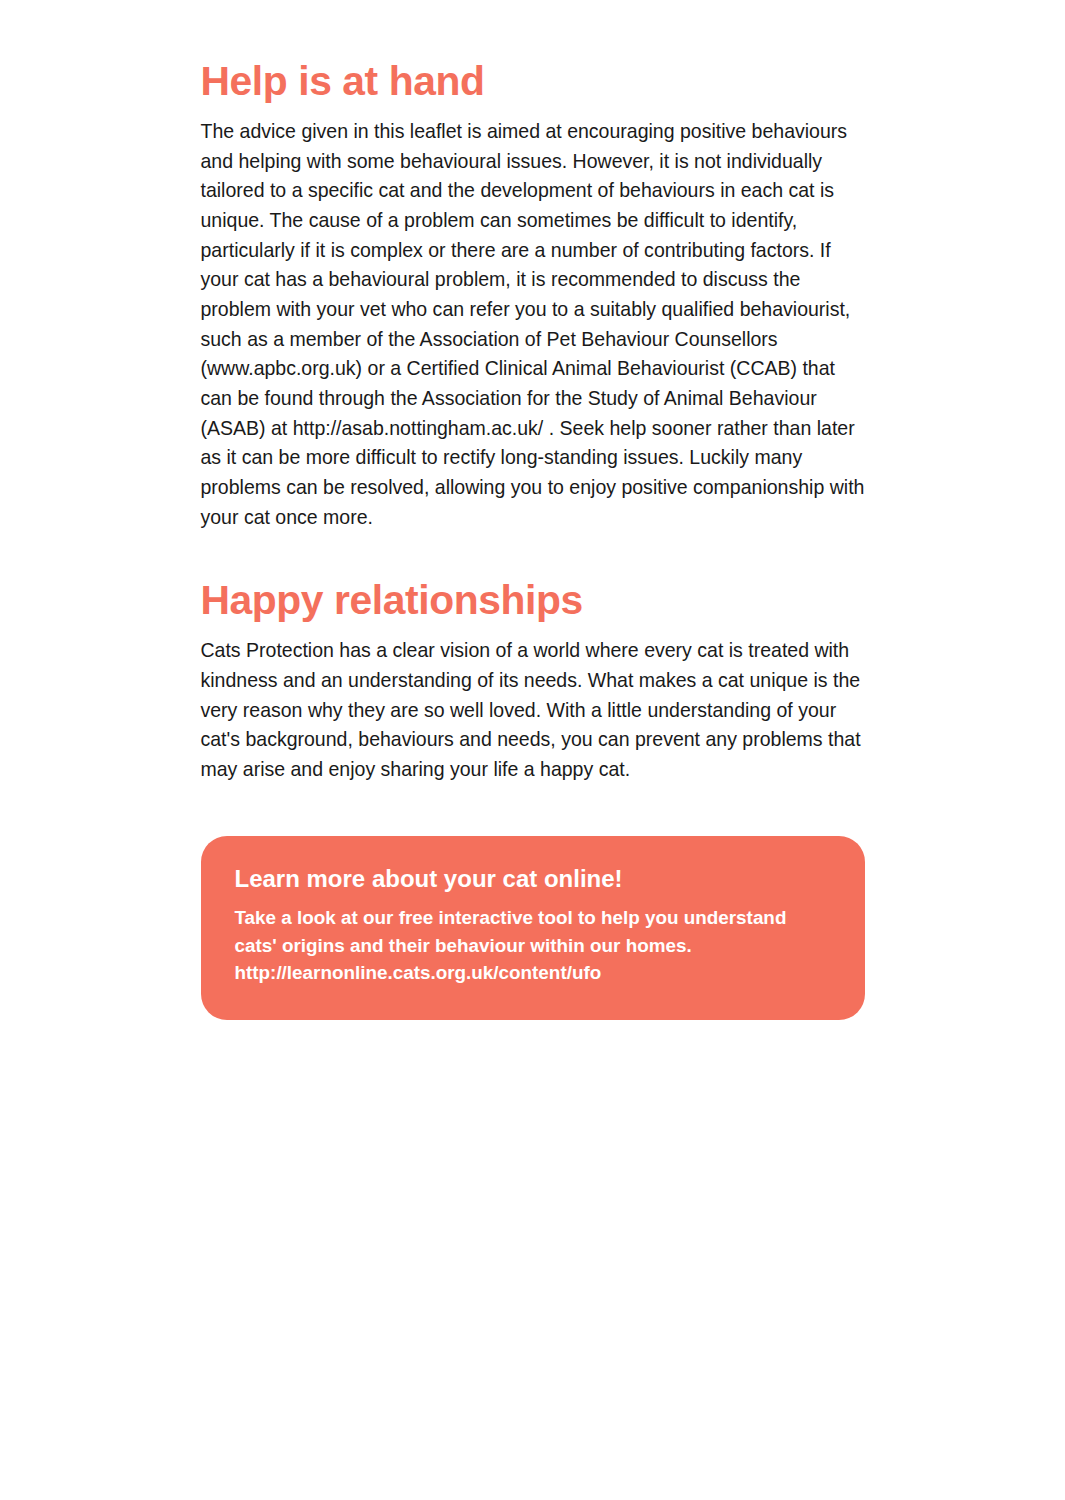Help is at hand
The advice given in this leaflet is aimed at encouraging positive behaviours and helping with some behavioural issues. However, it is not individually tailored to a specific cat and the development of behaviours in each cat is unique. The cause of a problem can sometimes be difficult to identify, particularly if it is complex or there are a number of contributing factors. If your cat has a behavioural problem, it is recommended to discuss the problem with your vet who can refer you to a suitably qualified behaviourist, such as a member of the Association of Pet Behaviour Counsellors (www.apbc.org.uk) or a Certified Clinical Animal Behaviourist (CCAB) that can be found through the Association for the Study of Animal Behaviour (ASAB) at http://asab.nottingham.ac.uk/ . Seek help sooner rather than later as it can be more difficult to rectify long-standing issues. Luckily many problems can be resolved, allowing you to enjoy positive companionship with your cat once more.
Happy relationships
Cats Protection has a clear vision of a world where every cat is treated with kindness and an understanding of its needs. What makes a cat unique is the very reason why they are so well loved. With a little understanding of your cat's background, behaviours and needs, you can prevent any problems that may arise and enjoy sharing your life a happy cat.
Learn more about your cat online!
Take a look at our free interactive tool to help you understand cats' origins and their behaviour within our homes. http://learnonline.cats.org.uk/content/ufo